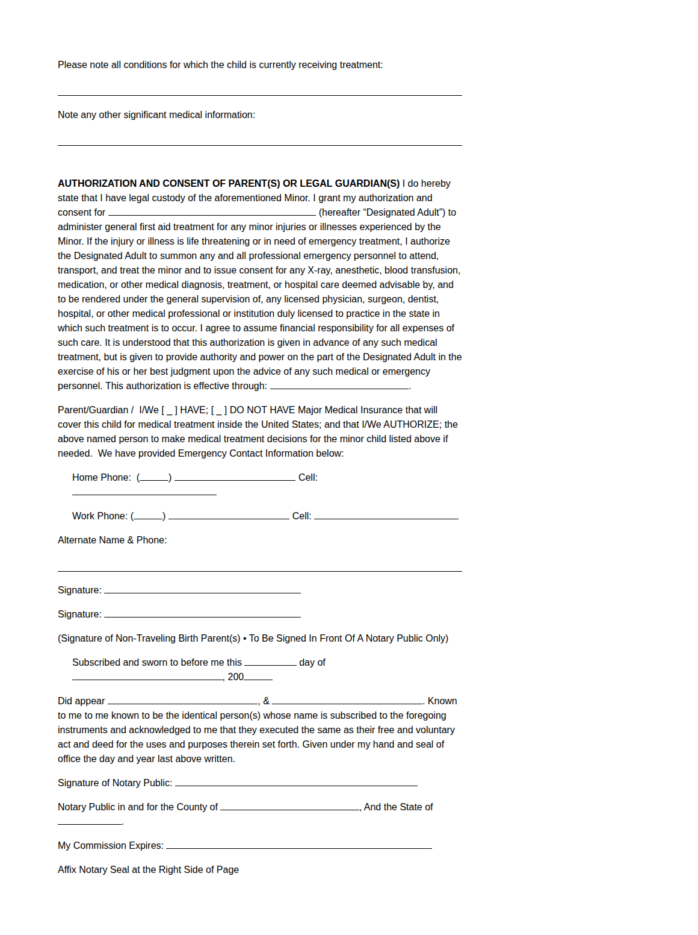Please note all conditions for which the child is currently receiving treatment:
Note any other significant medical information:
AUTHORIZATION AND CONSENT OF PARENT(S) OR LEGAL GUARDIAN(S) I do hereby state that I have legal custody of the aforementioned Minor. I grant my authorization and consent for (hereafter “Designated Adult”) to administer general first aid treatment for any minor injuries or illnesses experienced by the Minor. If the injury or illness is life threatening or in need of emergency treatment, I authorize the Designated Adult to summon any and all professional emergency personnel to attend, transport, and treat the minor and to issue consent for any X-ray, anesthetic, blood transfusion, medication, or other medical diagnosis, treatment, or hospital care deemed advisable by, and to be rendered under the general supervision of, any licensed physician, surgeon, dentist, hospital, or other medical professional or institution duly licensed to practice in the state in which such treatment is to occur. I agree to assume financial responsibility for all expenses of such care. It is understood that this authorization is given in advance of any such medical treatment, but is given to provide authority and power on the part of the Designated Adult in the exercise of his or her best judgment upon the advice of any such medical or emergency personnel. This authorization is effective through: .
Parent/Guardian / I/We [ _ ] HAVE; [ _ ] DO NOT HAVE Major Medical Insurance that will cover this child for medical treatment inside the United States; and that I/We AUTHORIZE; the above named person to make medical treatment decisions for the minor child listed above if needed. We have provided Emergency Contact Information below:
Home Phone: ( ) Cell:
Work Phone: ( ) Cell:
Alternate Name & Phone:
Signature:
Signature:
(Signature of Non-Traveling Birth Parent(s) • To Be Signed In Front Of A Notary Public Only)
Subscribed and sworn to before me this day of , 200
Did appear , & . Known to me to me known to be the identical person(s) whose name is subscribed to the foregoing instruments and acknowledged to me that they executed the same as their free and voluntary act and deed for the uses and purposes therein set forth. Given under my hand and seal of office the day and year last above written.
Signature of Notary Public:
Notary Public in and for the County of , And the State of .
My Commission Expires:
Affix Notary Seal at the Right Side of Page